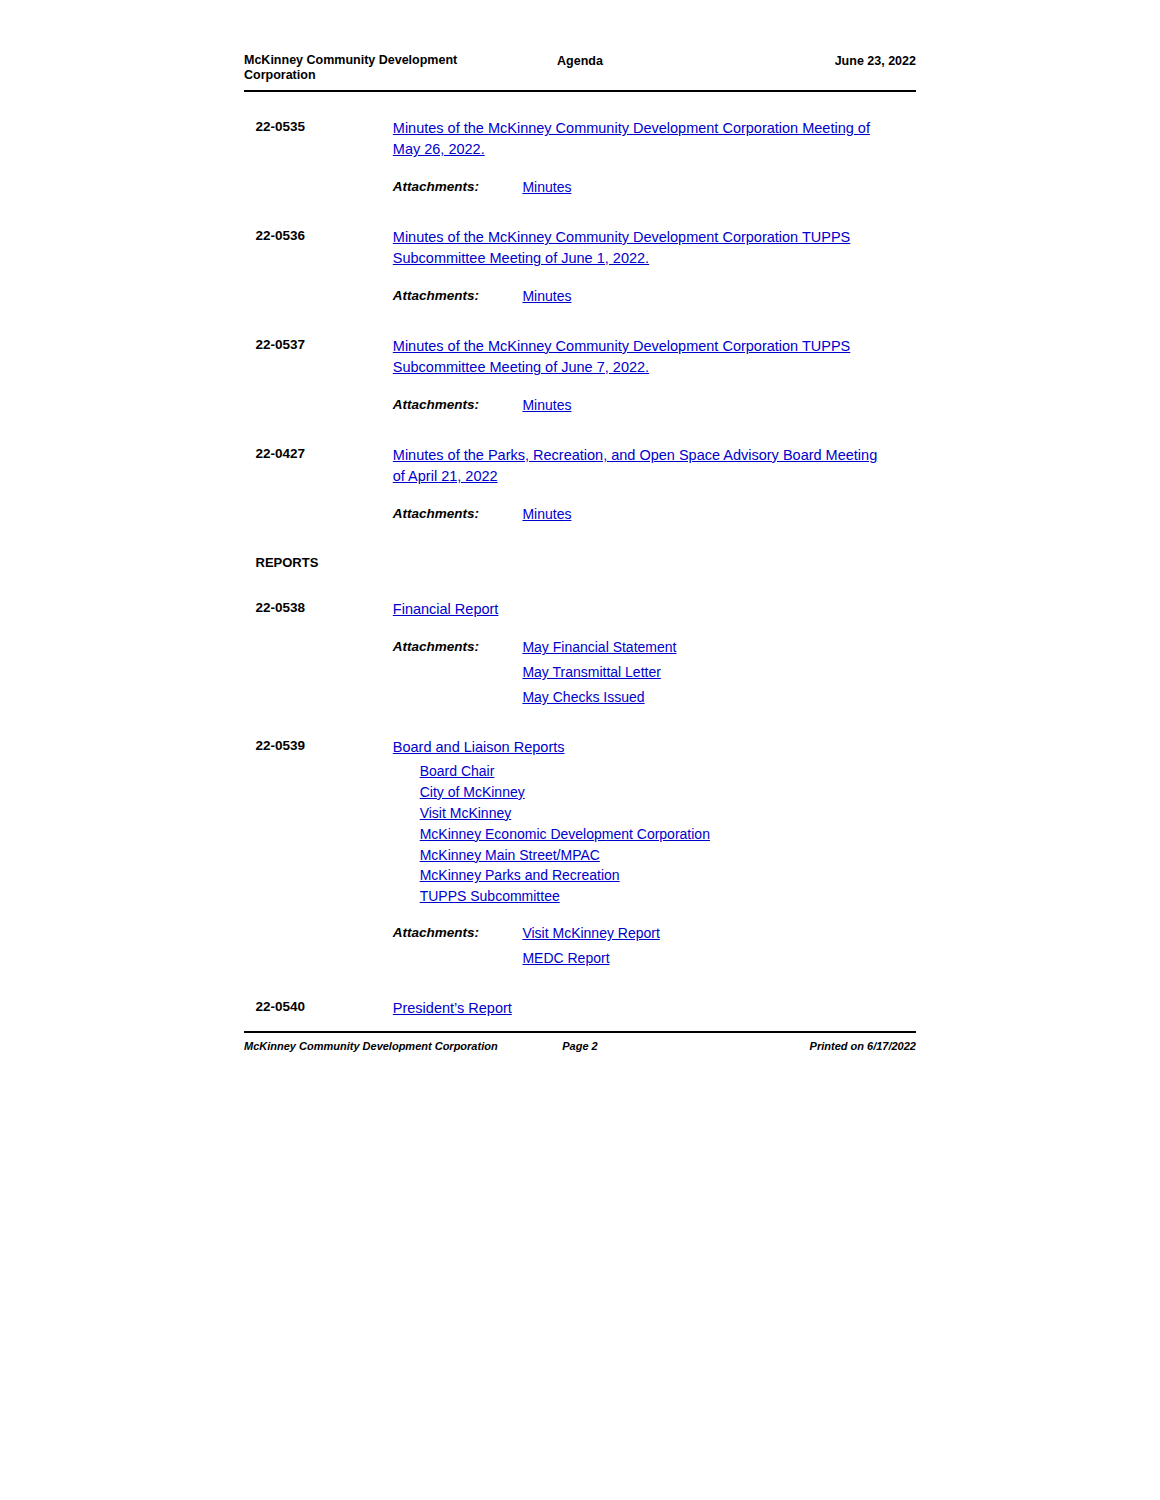McKinney Community Development
Corporation
Agenda
June 23, 2022
22-0535
Minutes of the McKinney Community Development Corporation Meeting of May 26, 2022.
Attachments:
Minutes
22-0536
Minutes of the McKinney Community Development Corporation TUPPS Subcommittee Meeting of June 1, 2022.
Attachments:
Minutes
22-0537
Minutes of the McKinney Community Development Corporation TUPPS Subcommittee Meeting of June 7, 2022.
Attachments:
Minutes
22-0427
Minutes of the Parks, Recreation, and Open Space Advisory Board Meeting of April 21, 2022
Attachments:
Minutes
REPORTS
22-0538
Financial Report
Attachments:
May Financial Statement May Transmittal Letter May Checks Issued
22-0539
Board and Liaison Reports
Board Chair
City of McKinney
Visit McKinney
McKinney Economic Development Corporation
McKinney Main Street/MPAC
McKinney Parks and Recreation
TUPPS Subcommittee
Attachments:
Visit McKinney Report MEDC Report
22-0540
President’s Report
McKinney Community Development Corporation
Page 2
Printed on 6/17/2022